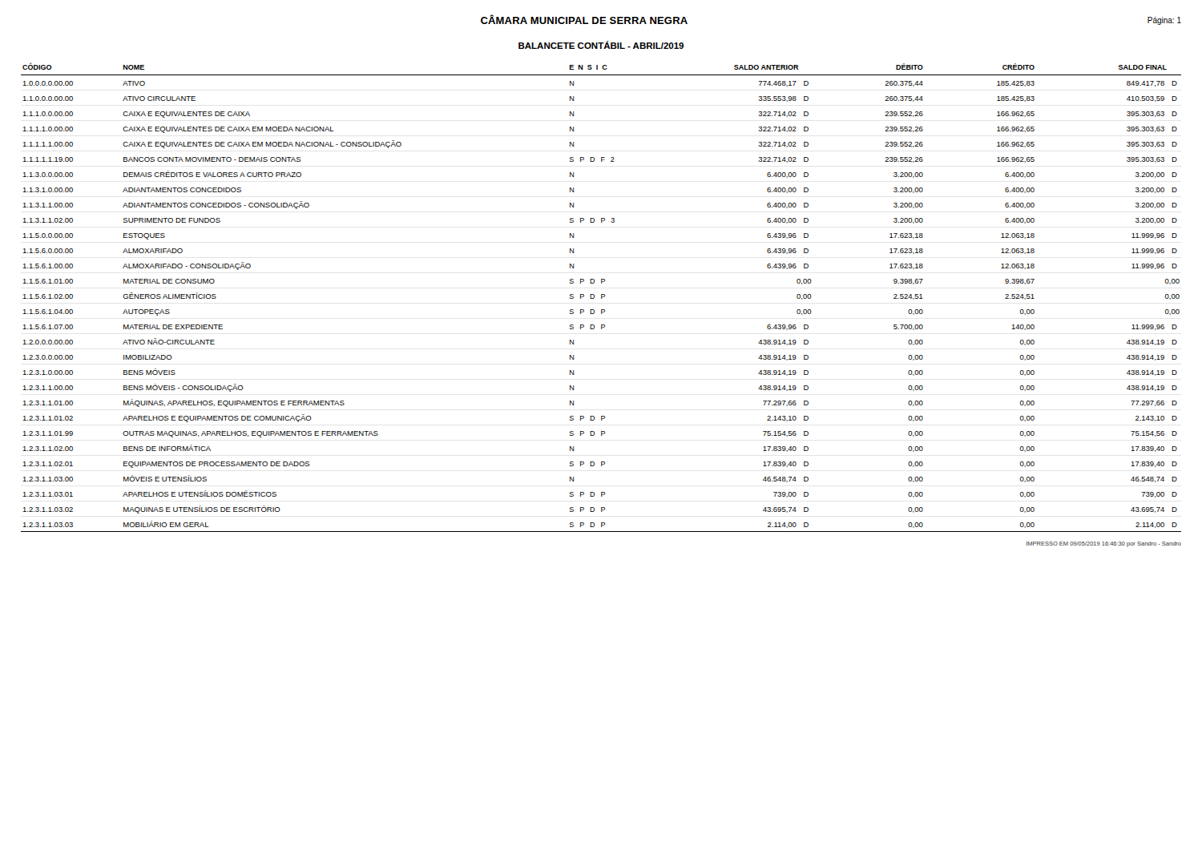Página: 1
CÂMARA MUNICIPAL DE SERRA NEGRA
BALANCETE CONTÁBIL - ABRIL/2019
| CÓDIGO | NOME | E N S I C | SALDO ANTERIOR | DÉBITO | CRÉDITO | SALDO FINAL |
| --- | --- | --- | --- | --- | --- | --- |
| 1.0.0.0.0.00.00 | ATIVO | N | 774.468,17 D | 260.375,44 | 185.425,83 | 849.417,78 D |
| 1.1.0.0.0.00.00 | ATIVO CIRCULANTE | N | 335.553,98 D | 260.375,44 | 185.425,83 | 410.503,59 D |
| 1.1.1.0.0.00.00 | CAIXA E EQUIVALENTES DE CAIXA | N | 322.714,02 D | 239.552,26 | 166.962,65 | 395.303,63 D |
| 1.1.1.1.0.00.00 | CAIXA E EQUIVALENTES DE CAIXA EM MOEDA NACIONAL | N | 322.714,02 D | 239.552,26 | 166.962,65 | 395.303,63 D |
| 1.1.1.1.1.00.00 | CAIXA E EQUIVALENTES DE CAIXA EM MOEDA NACIONAL - CONSOLIDAÇÃO | N | 322.714,02 D | 239.552,26 | 166.962,65 | 395.303,63 D |
| 1.1.1.1.1.19.00 | BANCOS CONTA MOVIMENTO - DEMAIS CONTAS | S P D F 2 | 322.714,02 D | 239.552,26 | 166.962,65 | 395.303,63 D |
| 1.1.3.0.0.00.00 | DEMAIS CRÉDITOS E VALORES A CURTO PRAZO | N | 6.400,00 D | 3.200,00 | 6.400,00 | 3.200,00 D |
| 1.1.3.1.0.00.00 | ADIANTAMENTOS CONCEDIDOS | N | 6.400,00 D | 3.200,00 | 6.400,00 | 3.200,00 D |
| 1.1.3.1.1.00.00 | ADIANTAMENTOS CONCEDIDOS - CONSOLIDAÇÃO | N | 6.400,00 D | 3.200,00 | 6.400,00 | 3.200,00 D |
| 1.1.3.1.1.02.00 | SUPRIMENTO DE FUNDOS | S P D P 3 | 6.400,00 D | 3.200,00 | 6.400,00 | 3.200,00 D |
| 1.1.5.0.0.00.00 | ESTOQUES | N | 6.439,96 D | 17.623,18 | 12.063,18 | 11.999,96 D |
| 1.1.5.6.0.00.00 | ALMOXARIFADO | N | 6.439,96 D | 17.623,18 | 12.063,18 | 11.999,96 D |
| 1.1.5.6.1.00.00 | ALMOXARIFADO - CONSOLIDAÇÃO | N | 6.439,96 D | 17.623,18 | 12.063,18 | 11.999,96 D |
| 1.1.5.6.1.01.00 | MATERIAL DE CONSUMO | S P D P | 0,00 | 9.398,67 | 9.398,67 | 0,00 |
| 1.1.5.6.1.02.00 | GÊNEROS ALIMENTÍCIOS | S P D P | 0,00 | 2.524,51 | 2.524,51 | 0,00 |
| 1.1.5.6.1.04.00 | AUTOPEÇAS | S P D P | 0,00 | 0,00 | 0,00 | 0,00 |
| 1.1.5.6.1.07.00 | MATERIAL DE EXPEDIENTE | S P D P | 6.439,96 D | 5.700,00 | 140,00 | 11.999,96 D |
| 1.2.0.0.0.00.00 | ATIVO NÃO-CIRCULANTE | N | 438.914,19 D | 0,00 | 0,00 | 438.914,19 D |
| 1.2.3.0.0.00.00 | IMOBILIZADO | N | 438.914,19 D | 0,00 | 0,00 | 438.914,19 D |
| 1.2.3.1.0.00.00 | BENS MÓVEIS | N | 438.914,19 D | 0,00 | 0,00 | 438.914,19 D |
| 1.2.3.1.1.00.00 | BENS MÓVEIS - CONSOLIDAÇÃO | N | 438.914,19 D | 0,00 | 0,00 | 438.914,19 D |
| 1.2.3.1.1.01.00 | MÁQUINAS, APARELHOS, EQUIPAMENTOS E FERRAMENTAS | N | 77.297,66 D | 0,00 | 0,00 | 77.297,66 D |
| 1.2.3.1.1.01.02 | APARELHOS E EQUIPAMENTOS DE COMUNICAÇÃO | S P D P | 2.143,10 D | 0,00 | 0,00 | 2.143,10 D |
| 1.2.3.1.1.01.99 | OUTRAS MAQUINAS, APARELHOS, EQUIPAMENTOS E FERRAMENTAS | S P D P | 75.154,56 D | 0,00 | 0,00 | 75.154,56 D |
| 1.2.3.1.1.02.00 | BENS DE INFORMÁTICA | N | 17.839,40 D | 0,00 | 0,00 | 17.839,40 D |
| 1.2.3.1.1.02.01 | EQUIPAMENTOS DE PROCESSAMENTO DE DADOS | S P D P | 17.839,40 D | 0,00 | 0,00 | 17.839,40 D |
| 1.2.3.1.1.03.00 | MÓVEIS E UTENSÍLIOS | N | 46.548,74 D | 0,00 | 0,00 | 46.548,74 D |
| 1.2.3.1.1.03.01 | APARELHOS E UTENSÍLIOS DOMÉSTICOS | S P D P | 739,00 D | 0,00 | 0,00 | 739,00 D |
| 1.2.3.1.1.03.02 | MAQUINAS E UTENSÍLIOS DE ESCRITÓRIO | S P D P | 43.695,74 D | 0,00 | 0,00 | 43.695,74 D |
| 1.2.3.1.1.03.03 | MOBILIÁRIO EM GERAL | S P D P | 2.114,00 D | 0,00 | 0,00 | 2.114,00 D |
IMPRESSO EM 09/05/2019 16:46:30 por Sandro - Sandro